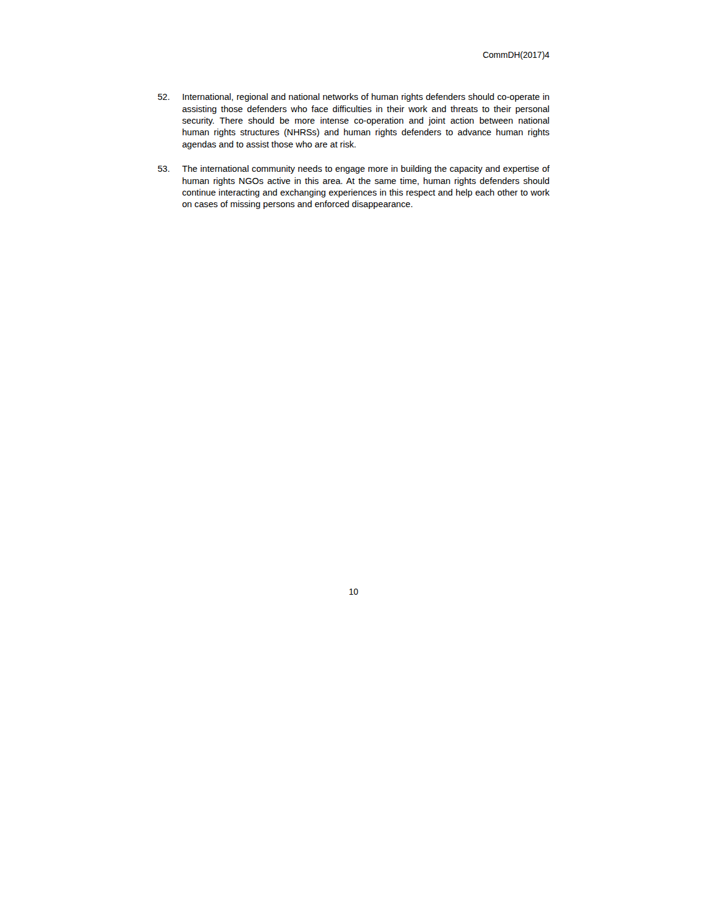CommDH(2017)4
52. International, regional and national networks of human rights defenders should co-operate in assisting those defenders who face difficulties in their work and threats to their personal security. There should be more intense co-operation and joint action between national human rights structures (NHRSs) and human rights defenders to advance human rights agendas and to assist those who are at risk.
53. The international community needs to engage more in building the capacity and expertise of human rights NGOs active in this area. At the same time, human rights defenders should continue interacting and exchanging experiences in this respect and help each other to work on cases of missing persons and enforced disappearance.
10